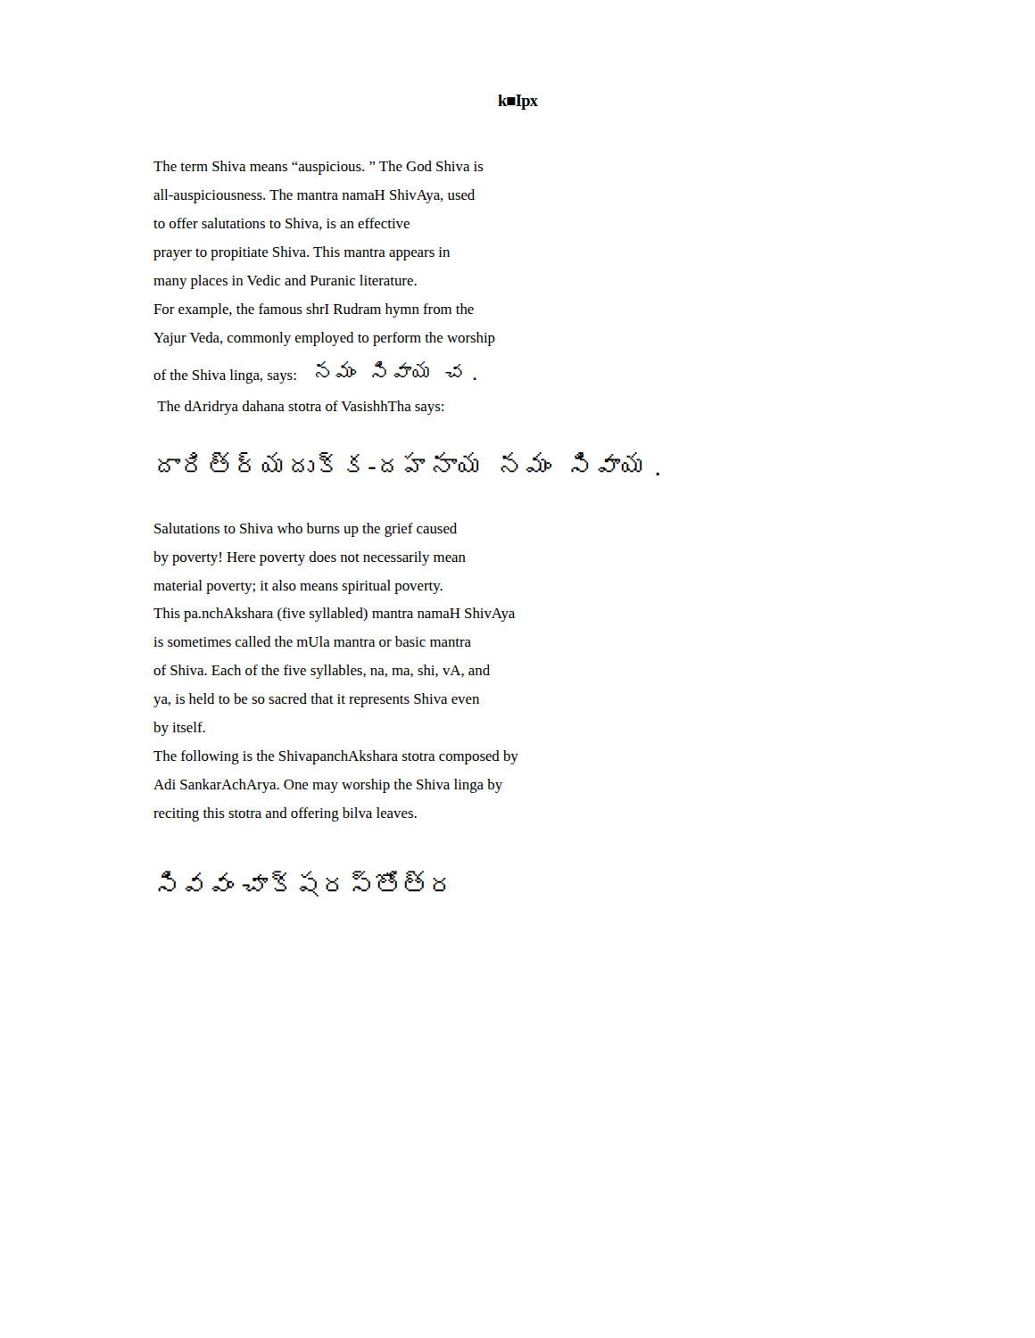k■Ipx
The term Shiva means “auspicious. ” The God Shiva is
all-auspiciousness. The mantra namaH ShivAya, used
to offer salutations to Shiva, is an effective
prayer to propitiate Shiva. This mantra appears in
many places in Vedic and Puranic literature.
For example, the famous shrI Rudram hymn from the
Yajur Veda, commonly employed to perform the worship
of the Shiva linga, says: నమం సివాయ చ .
The dAridrya dahana stotra of VasishhTha says:
దారిత్ర్యదుక్క-దహనాయ నమం సివాయ .
Salutations to Shiva who burns up the grief caused
by poverty! Here poverty does not necessarily mean
material poverty; it also means spiritual poverty.
This pa.nchAkshara (five syllabled) mantra namaH ShivAya
is sometimes called the mUla mantra or basic mantra
of Shiva. Each of the five syllables, na, ma, shi, vA, and
ya, is held to be so sacred that it represents Shiva even
by itself.
The following is the ShivapanchAkshara stotra composed by
Adi SankarAchArya. One may worship the Shiva linga by
reciting this stotra and offering bilva leaves.
సివవం చాక్షరస్తోత్ర